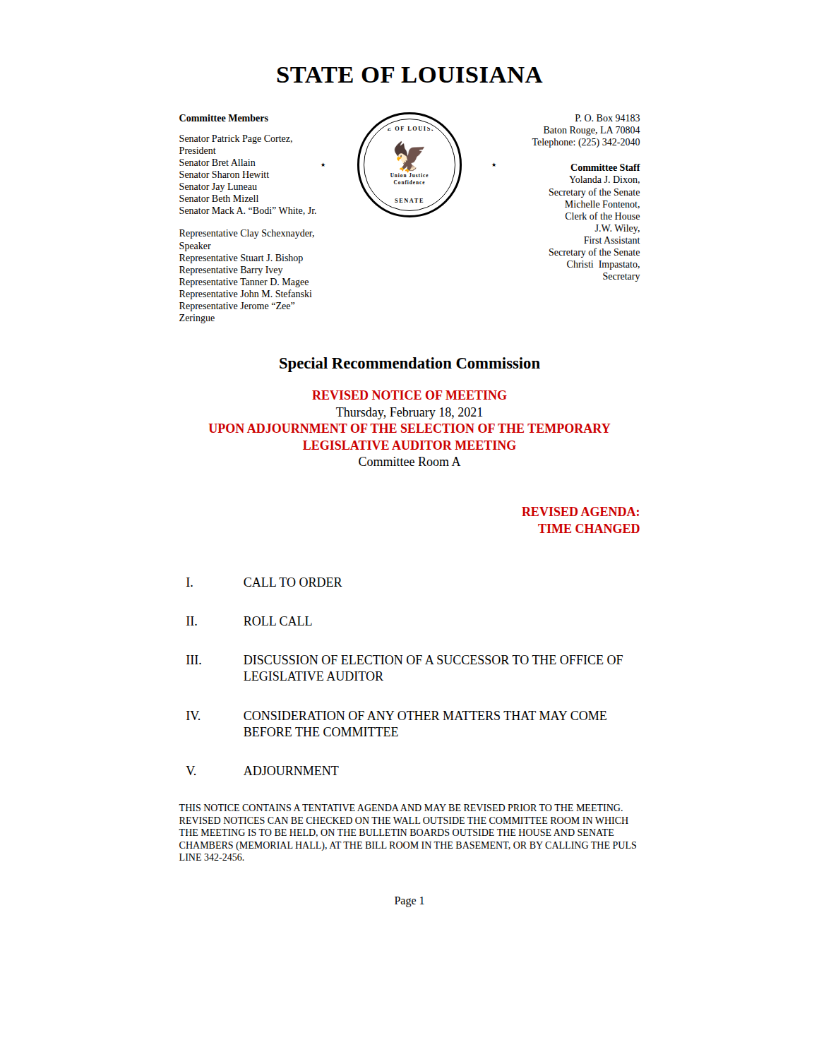STATE OF LOUISIANA
| Committee Members Senator Patrick Page Cortez, President Senator Bret Allain Senator Sharon Hewitt Senator Jay Luneau Senator Beth Mizell Senator Mack A. “Bodi” White, Jr. Representative Clay Schexnayder, Speaker Representative Stuart J. Bishop Representative Barry Ivey Representative Tanner D. Magee Representative John M. Stefanski Representative Jerome “Zee” Zeringue | State of Louisiana 🦅 Union Justice Confidence Senate ★ ★ | P. O. Box 94183 Baton Rouge, LA 70804 Telephone: (225) 342-2040 Committee Staff Yolanda J. Dixon, Secretary of the Senate Michelle Fontenot, Clerk of the House J.W. Wiley, First Assistant Secretary of the Senate Christi Impastato, Secretary |
Special Recommendation Commission
Revised Notice of Meeting
Thursday, February 18, 2021
Upon Adjournment of the Selection of the Temporary Legislative Auditor Meeting
Committee Room A
REVISED AGENDA:
TIME CHANGED
I. Call to Order
II. Roll Call
III. Discussion of Election of a Successor to the Office of Legislative Auditor
IV. Consideration of Any Other Matters That May Come Before the Committee
V. Adjournment
This notice contains a tentative agenda and may be revised prior to the meeting. Revised notices can be checked on the wall outside the committee room in which the meeting is to be held, on the bulletin boards outside the House and Senate Chambers (Memorial Hall), at the Bill Room in the basement, or by calling the PULS line 342-2456.
Page 1